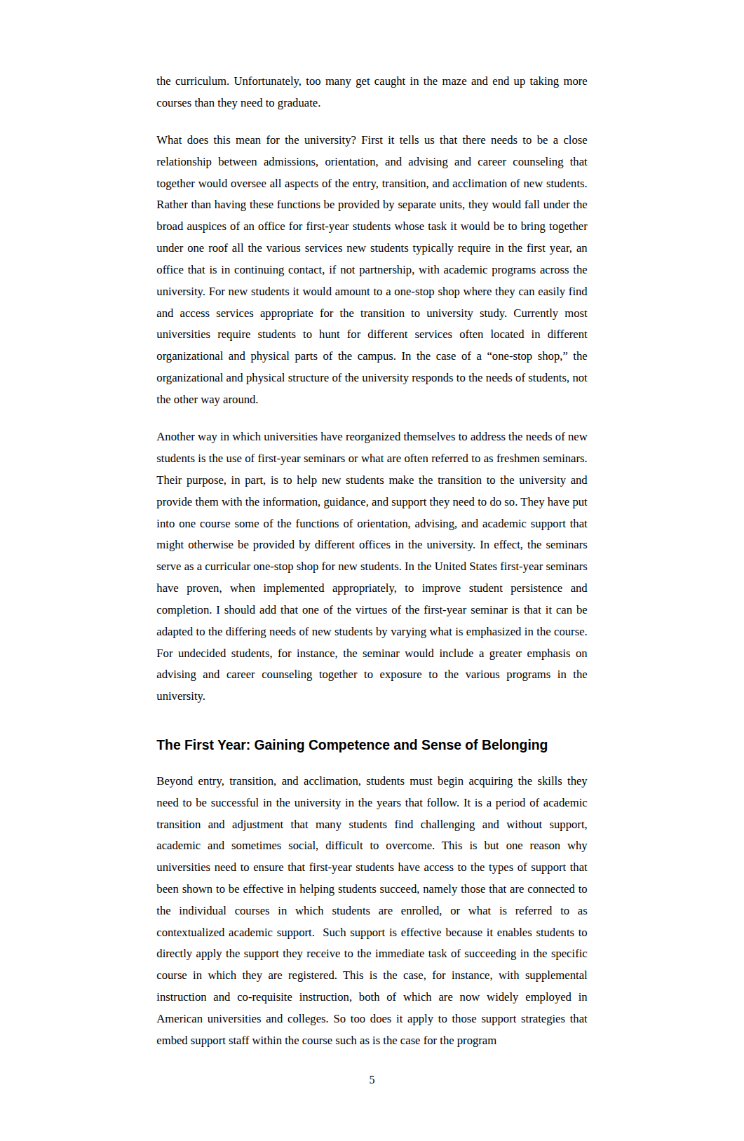the curriculum. Unfortunately, too many get caught in the maze and end up taking more courses than they need to graduate.
What does this mean for the university? First it tells us that there needs to be a close relationship between admissions, orientation, and advising and career counseling that together would oversee all aspects of the entry, transition, and acclimation of new students. Rather than having these functions be provided by separate units, they would fall under the broad auspices of an office for first-year students whose task it would be to bring together under one roof all the various services new students typically require in the first year, an office that is in continuing contact, if not partnership, with academic programs across the university. For new students it would amount to a one-stop shop where they can easily find and access services appropriate for the transition to university study. Currently most universities require students to hunt for different services often located in different organizational and physical parts of the campus. In the case of a “one-stop shop,” the organizational and physical structure of the university responds to the needs of students, not the other way around.
Another way in which universities have reorganized themselves to address the needs of new students is the use of first-year seminars or what are often referred to as freshmen seminars. Their purpose, in part, is to help new students make the transition to the university and provide them with the information, guidance, and support they need to do so. They have put into one course some of the functions of orientation, advising, and academic support that might otherwise be provided by different offices in the university. In effect, the seminars serve as a curricular one-stop shop for new students. In the United States first-year seminars have proven, when implemented appropriately, to improve student persistence and completion. I should add that one of the virtues of the first-year seminar is that it can be adapted to the differing needs of new students by varying what is emphasized in the course. For undecided students, for instance, the seminar would include a greater emphasis on advising and career counseling together to exposure to the various programs in the university.
The First Year: Gaining Competence and Sense of Belonging
Beyond entry, transition, and acclimation, students must begin acquiring the skills they need to be successful in the university in the years that follow. It is a period of academic transition and adjustment that many students find challenging and without support, academic and sometimes social, difficult to overcome. This is but one reason why universities need to ensure that first-year students have access to the types of support that been shown to be effective in helping students succeed, namely those that are connected to the individual courses in which students are enrolled, or what is referred to as contextualized academic support. Such support is effective because it enables students to directly apply the support they receive to the immediate task of succeeding in the specific course in which they are registered. This is the case, for instance, with supplemental instruction and co-requisite instruction, both of which are now widely employed in American universities and colleges. So too does it apply to those support strategies that embed support staff within the course such as is the case for the program
5